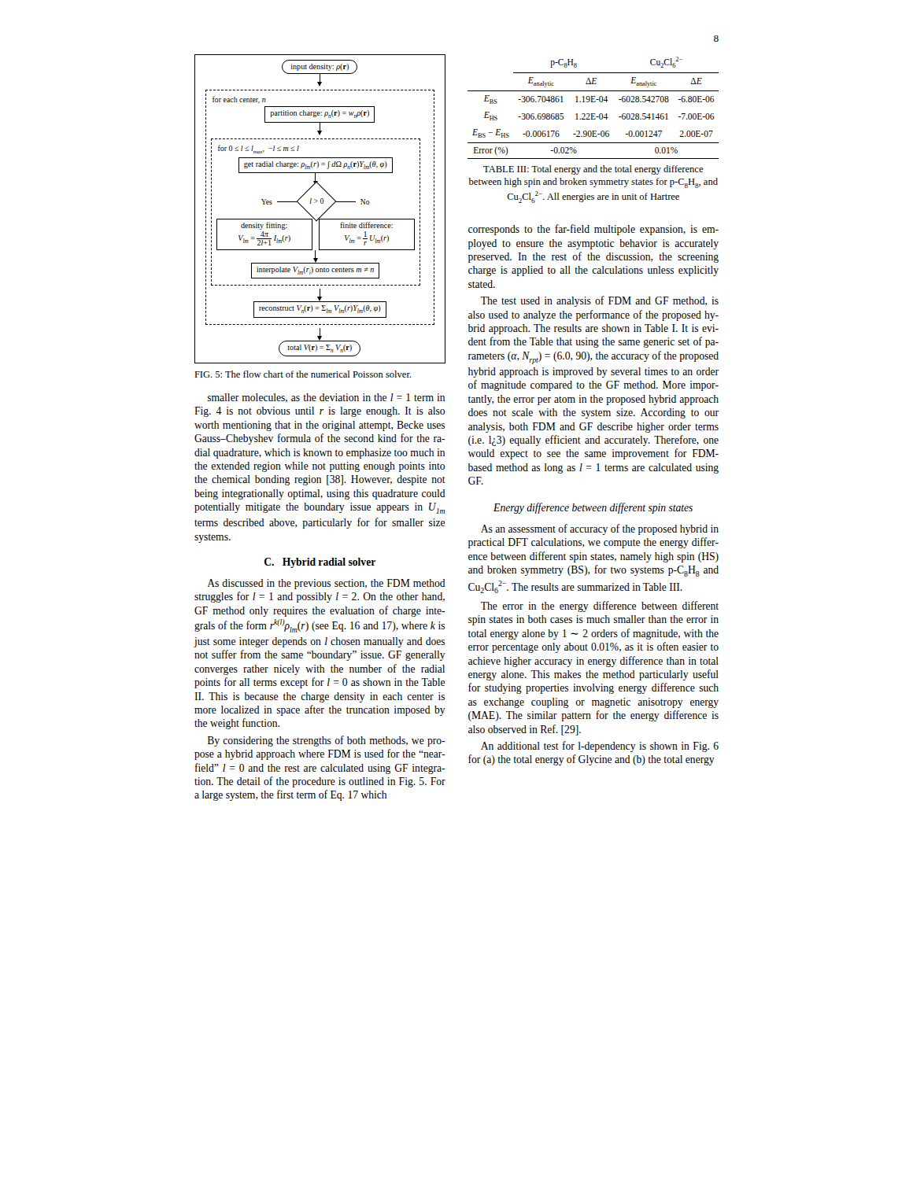8
input density: ρ(r)
for each center, n
partition charge: ρn(r) = wnρ(r)
for 0 ≤ l ≤ lmax, −l ≤ m ≤ l
get radial charge: ρlm(r) = ∫ d Ω ρn(r)Ylm(θ, φ)
Yes
l > 0
No
density fitting:
Vlm = 4π 2l+1 Ilm(r)
finite difference:
Vlm = 1 r Ulm(r)
interpolate Vlm(ri) onto centers m ≠ n
reconstruct Vn(r) = Σlm Vlm(r)Ylm(θ, φ)
total V(r) = Σn Vn(r)
FIG. 5: The flow chart of the numerical Poisson solver.
smaller molecules, as the deviation in the l = 1 term in Fig. 4 is not obvious until r is large enough. It is also worth mentioning that in the original attempt, Becke uses Gauss–Chebyshev formula of the second kind for the radial quadrature, which is known to emphasize too much in the extended region while not putting enough points into the chemical bonding region [38]. However, despite not being integrationally optimal, using this quadrature could potentially mitigate the boundary issue appears in U1m terms described above, particularly for for smaller size systems.
C. Hybrid radial solver
As discussed in the previous section, the FDM method struggles for l = 1 and possibly l = 2. On the other hand, GF method only requires the evaluation of charge integrals of the form rk(l)ρlm(r) (see Eq. 16 and 17), where k is just some integer depends on l chosen manually and does not suffer from the same “boundary” issue. GF generally converges rather nicely with the number of the radial points for all terms except for l = 0 as shown in the Table II. This is because the charge density in each center is more localized in space after the truncation imposed by the weight function.
By considering the strengths of both methods, we propose a hybrid approach where FDM is used for the “near-field” l = 0 and the rest are calculated using GF integration. The detail of the procedure is outlined in Fig. 5. For a large system, the first term of Eq. 17 which
| | p-C 8 H 8 | Cu 2 Cl 6 2− |
| | E analytic | Δ E | E analytic | Δ E |
| E BS | -306.704861 | 1.19E-04 | -6028.542708 | -6.80E-06 |
| E HS | -306.698685 | 1.22E-04 | -6028.541461 | -7.00E-06 |
| E BS − E HS | -0.006176 | -2.90E-06 | -0.001247 | 2.00E-07 |
| Error (%) | -0.02% | 0.01% |
TABLE III: Total energy and the total energy difference between high spin and broken symmetry states for p-C8H8, and Cu2Cl62−. All energies are in unit of Hartree
corresponds to the far-field multipole expansion, is employed to ensure the asymptotic behavior is accurately preserved. In the rest of the discussion, the screening charge is applied to all the calculations unless explicitly stated.
The test used in analysis of FDM and GF method, is also used to analyze the performance of the proposed hybrid approach. The results are shown in Table I. It is evident from the Table that using the same generic set of parameters (α, Nrpt) = (6.0, 90), the accuracy of the proposed hybrid approach is improved by several times to an order of magnitude compared to the GF method. More importantly, the error per atom in the proposed hybrid approach does not scale with the system size. According to our analysis, both FDM and GF describe higher order terms (i.e. l¿3) equally efficient and accurately. Therefore, one would expect to see the same improvement for FDM-based method as long as l = 1 terms are calculated using GF.
Energy difference between different spin states
As an assessment of accuracy of the proposed hybrid in practical DFT calculations, we compute the energy difference between different spin states, namely high spin (HS) and broken symmetry (BS), for two systems p-C8H8 and Cu2Cl62−. The results are summarized in Table III.
The error in the energy difference between different spin states in both cases is much smaller than the error in total energy alone by 1 ∼ 2 orders of magnitude, with the error percentage only about 0.01%, as it is often easier to achieve higher accuracy in energy difference than in total energy alone. This makes the method particularly useful for studying properties involving energy difference such as exchange coupling or magnetic anisotropy energy (MAE). The similar pattern for the energy difference is also observed in Ref. [29].
An additional test for l-dependency is shown in Fig. 6 for (a) the total energy of Glycine and (b) the total energy